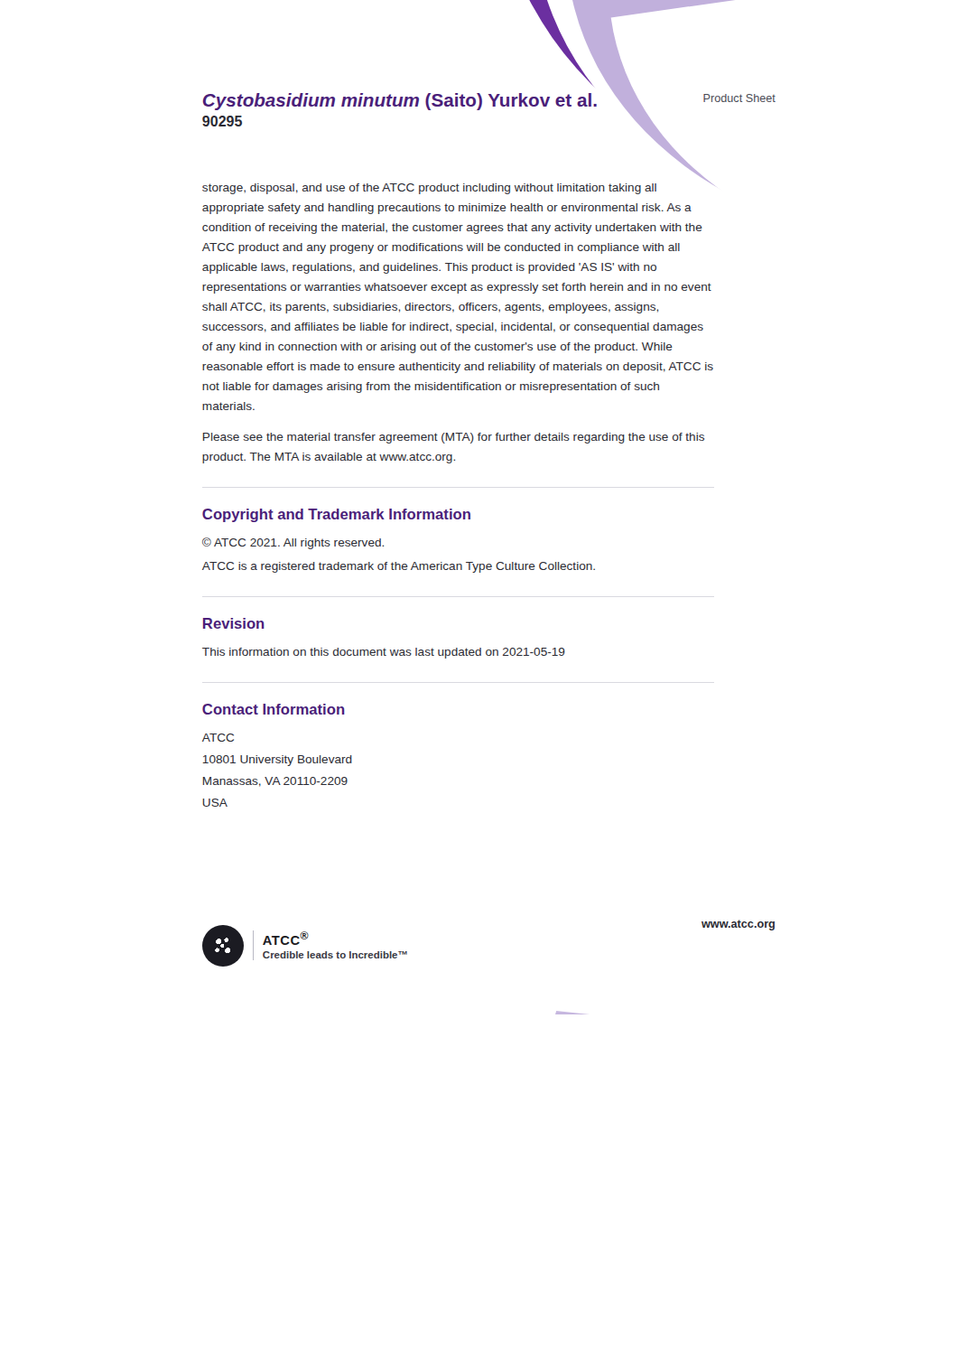Cystobasidium minutum (Saito) Yurkov et al.
90295
Product Sheet
storage, disposal, and use of the ATCC product including without limitation taking all appropriate safety and handling precautions to minimize health or environmental risk. As a condition of receiving the material, the customer agrees that any activity undertaken with the ATCC product and any progeny or modifications will be conducted in compliance with all applicable laws, regulations, and guidelines. This product is provided 'AS IS' with no representations or warranties whatsoever except as expressly set forth herein and in no event shall ATCC, its parents, subsidiaries, directors, officers, agents, employees, assigns, successors, and affiliates be liable for indirect, special, incidental, or consequential damages of any kind in connection with or arising out of the customer's use of the product. While reasonable effort is made to ensure authenticity and reliability of materials on deposit, ATCC is not liable for damages arising from the misidentification or misrepresentation of such materials.
Please see the material transfer agreement (MTA) for further details regarding the use of this product. The MTA is available at www.atcc.org.
Copyright and Trademark Information
© ATCC 2021. All rights reserved.
ATCC is a registered trademark of the American Type Culture Collection.
Revision
This information on this document was last updated on 2021-05-19
Contact Information
ATCC
10801 University Boulevard
Manassas, VA 20110-2209
USA
ATCC®
Credible leads to Incredible™
www.atcc.org
Page 5 of 6